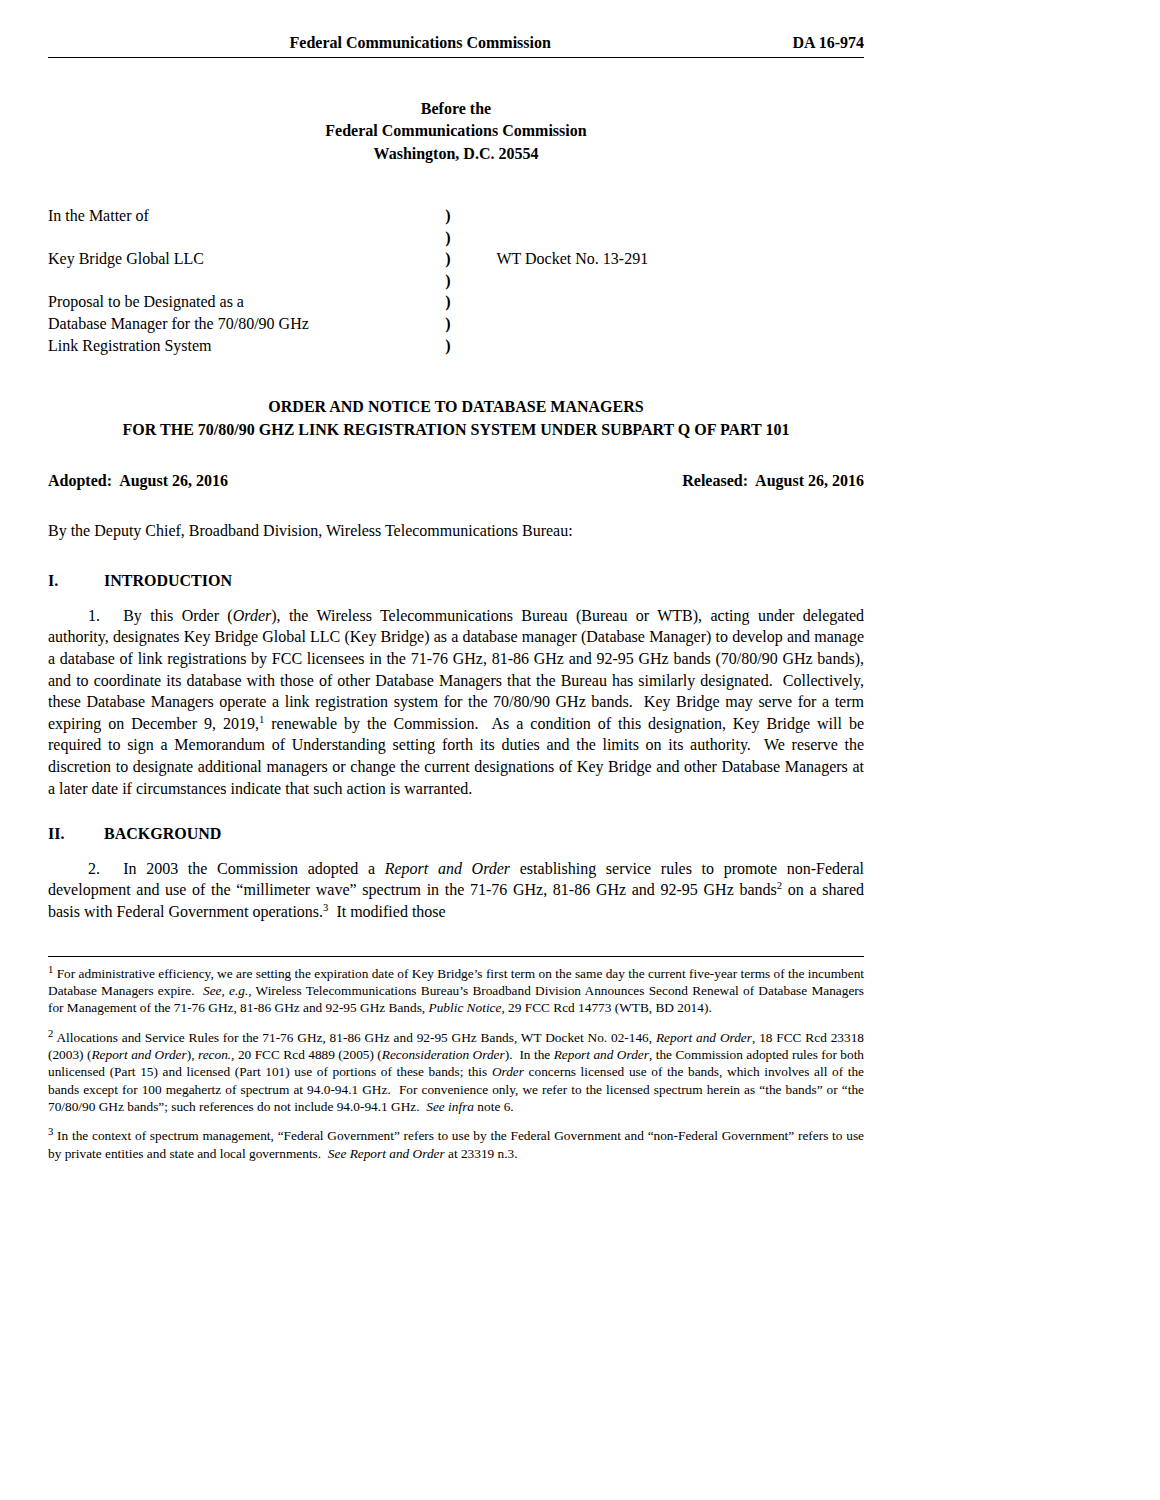Federal Communications Commission DA 16-974
Before the
Federal Communications Commission
Washington, D.C. 20554
| In the Matter of | ) | |
| | ) | |
| Key Bridge Global LLC | ) | WT Docket No. 13-291 |
| | ) | |
| Proposal to be Designated as a | ) | |
| Database Manager for the 70/80/90 GHz | ) | |
| Link Registration System | ) | |
ORDER AND NOTICE TO DATABASE MANAGERS
FOR THE 70/80/90 GHZ LINK REGISTRATION SYSTEM UNDER SUBPART Q OF PART 101
Adopted: August 26, 2016 Released: August 26, 2016
By the Deputy Chief, Broadband Division, Wireless Telecommunications Bureau:
I. INTRODUCTION
1. By this Order (Order), the Wireless Telecommunications Bureau (Bureau or WTB), acting under delegated authority, designates Key Bridge Global LLC (Key Bridge) as a database manager (Database Manager) to develop and manage a database of link registrations by FCC licensees in the 71-76 GHz, 81-86 GHz and 92-95 GHz bands (70/80/90 GHz bands), and to coordinate its database with those of other Database Managers that the Bureau has similarly designated. Collectively, these Database Managers operate a link registration system for the 70/80/90 GHz bands. Key Bridge may serve for a term expiring on December 9, 2019,1 renewable by the Commission. As a condition of this designation, Key Bridge will be required to sign a Memorandum of Understanding setting forth its duties and the limits on its authority. We reserve the discretion to designate additional managers or change the current designations of Key Bridge and other Database Managers at a later date if circumstances indicate that such action is warranted.
II. BACKGROUND
2. In 2003 the Commission adopted a Report and Order establishing service rules to promote non-Federal development and use of the “millimeter wave” spectrum in the 71-76 GHz, 81-86 GHz and 92-95 GHz bands2 on a shared basis with Federal Government operations.3 It modified those
1 For administrative efficiency, we are setting the expiration date of Key Bridge’s first term on the same day the current five-year terms of the incumbent Database Managers expire. See, e.g., Wireless Telecommunications Bureau’s Broadband Division Announces Second Renewal of Database Managers for Management of the 71-76 GHz, 81-86 GHz and 92-95 GHz Bands, Public Notice, 29 FCC Rcd 14773 (WTB, BD 2014).
2 Allocations and Service Rules for the 71-76 GHz, 81-86 GHz and 92-95 GHz Bands, WT Docket No. 02-146, Report and Order, 18 FCC Rcd 23318 (2003) (Report and Order), recon., 20 FCC Rcd 4889 (2005) (Reconsideration Order). In the Report and Order, the Commission adopted rules for both unlicensed (Part 15) and licensed (Part 101) use of portions of these bands; this Order concerns licensed use of the bands, which involves all of the bands except for 100 megahertz of spectrum at 94.0-94.1 GHz. For convenience only, we refer to the licensed spectrum herein as “the bands” or “the 70/80/90 GHz bands”; such references do not include 94.0-94.1 GHz. See infra note 6.
3 In the context of spectrum management, “Federal Government” refers to use by the Federal Government and “non-Federal Government” refers to use by private entities and state and local governments. See Report and Order at 23319 n.3.